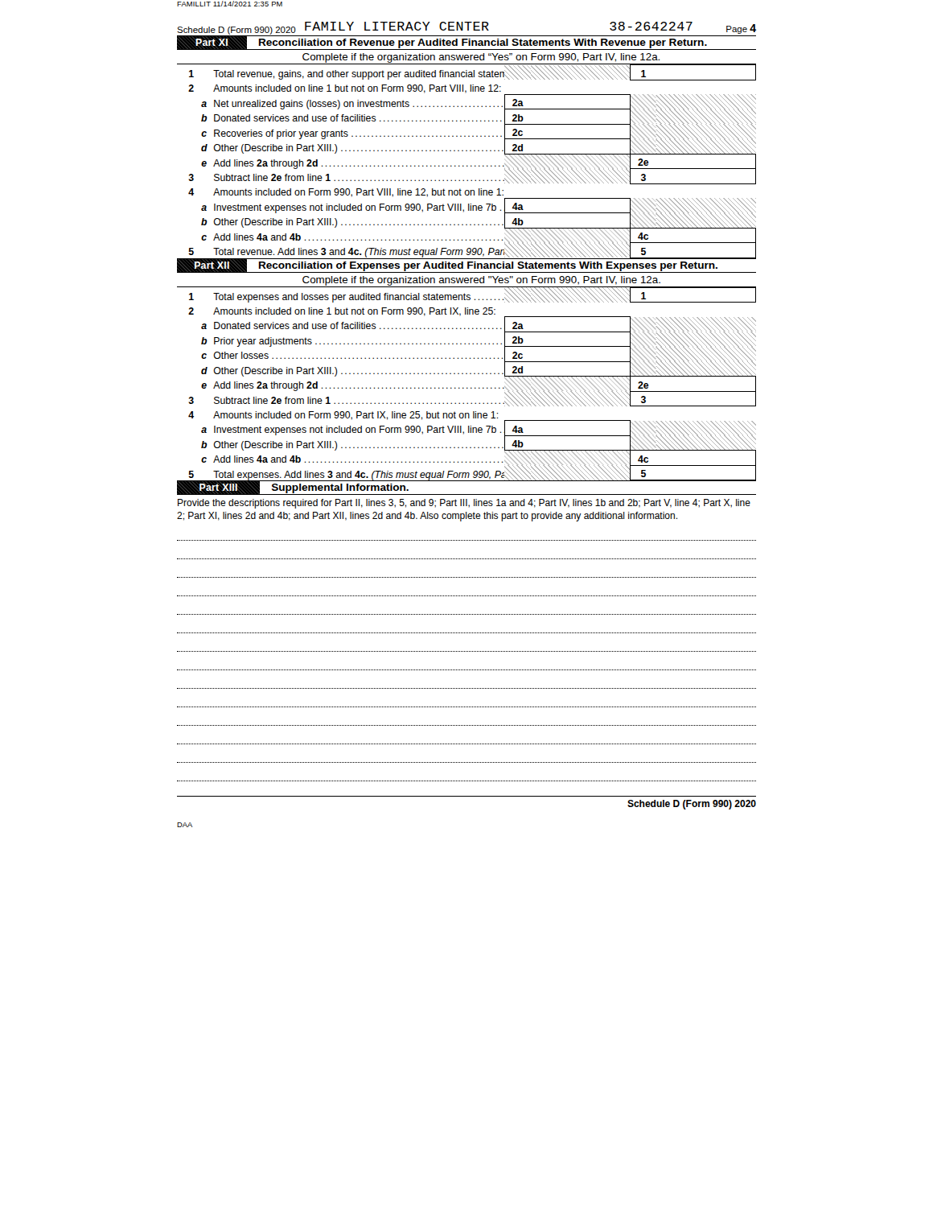FAMILLIT 11/14/2021 2:35 PM
Schedule D (Form 990) 2020
FAMILY LITERACY CENTER
38-2642247
Page 4
Part XI
Reconciliation of Revenue per Audited Financial Statements With Revenue per Return.
Complete if the organization answered “Yes” on Form 990, Part IV, line 12a.
| 1 | | Total revenue, gains, and other support per audited financial statements ........................................... | | | 1 | |
| 2 | | Amounts included on line 1 but not on Form 990, Part VIII, line 12: | | | | |
| | a | Net unrealized gains (losses) on investments ......................................... | 2a | | | |
| | b | Donated services and use of facilities .............................................. | 2b | | | |
| | c | Recoveries of prior year grants .................................................... | 2c | | | |
| | d | Other (Describe in Part XIII.) ....................................................... | 2d | | | |
| | e | Add lines 2a through 2d ................................................................................................. | | | 2e | |
| 3 | | Subtract line 2e from line 1 .............................................................................................. | | | 3 | |
| 4 | | Amounts included on Form 990, Part VIII, line 12, but not on line 1: | | | | |
| | a | Investment expenses not included on Form 990, Part VIII, line 7b .................. | 4a | | | |
| | b | Other (Describe in Part XIII.) ....................................................... | 4b | | | |
| | c | Add lines 4a and 4b ..................................................................................................... | | | 4c | |
| 5 | | Total revenue. Add lines 3 and 4c. (This must equal Form 990, Part I, line 12.) ......................................... | | | 5 | |
Part XII
Reconciliation of Expenses per Audited Financial Statements With Expenses per Return.
Complete if the organization answered "Yes" on Form 990, Part IV, line 12a.
| 1 | | Total expenses and losses per audited financial statements ................................................. | | | 1 | |
| 2 | | Amounts included on line 1 but not on Form 990, Part IX, line 25: | | | | |
| | a | Donated services and use of facilities .............................................. | 2a | | | |
| | b | Prior year adjustments ............................................................. | 2b | | | |
| | c | Other losses ....................................................................... | 2c | | | |
| | d | Other (Describe in Part XIII.) ....................................................... | 2d | | | |
| | e | Add lines 2a through 2d ................................................................................................. | | | 2e | |
| 3 | | Subtract line 2e from line 1 .............................................................................................. | | | 3 | |
| 4 | | Amounts included on Form 990, Part IX, line 25, but not on line 1: | | | | |
| | a | Investment expenses not included on Form 990, Part VIII, line 7b .................. | 4a | | | |
| | b | Other (Describe in Part XIII.) ....................................................... | 4b | | | |
| | c | Add lines 4a and 4b ..................................................................................................... | | | 4c | |
| 5 | | Total expenses. Add lines 3 and 4c. (This must equal Form 990, Part I, line 18.) ..................................... | | | 5 | |
Part XIII
Supplemental Information.
Provide the descriptions required for Part II, lines 3, 5, and 9; Part III, lines 1a and 4; Part IV, lines 1b and 2b; Part V, line 4; Part X, line 2; Part XI, lines 2d and 4b; and Part XII, lines 2d and 4b. Also complete this part to provide any additional information.
Schedule D (Form 990) 2020
DAA